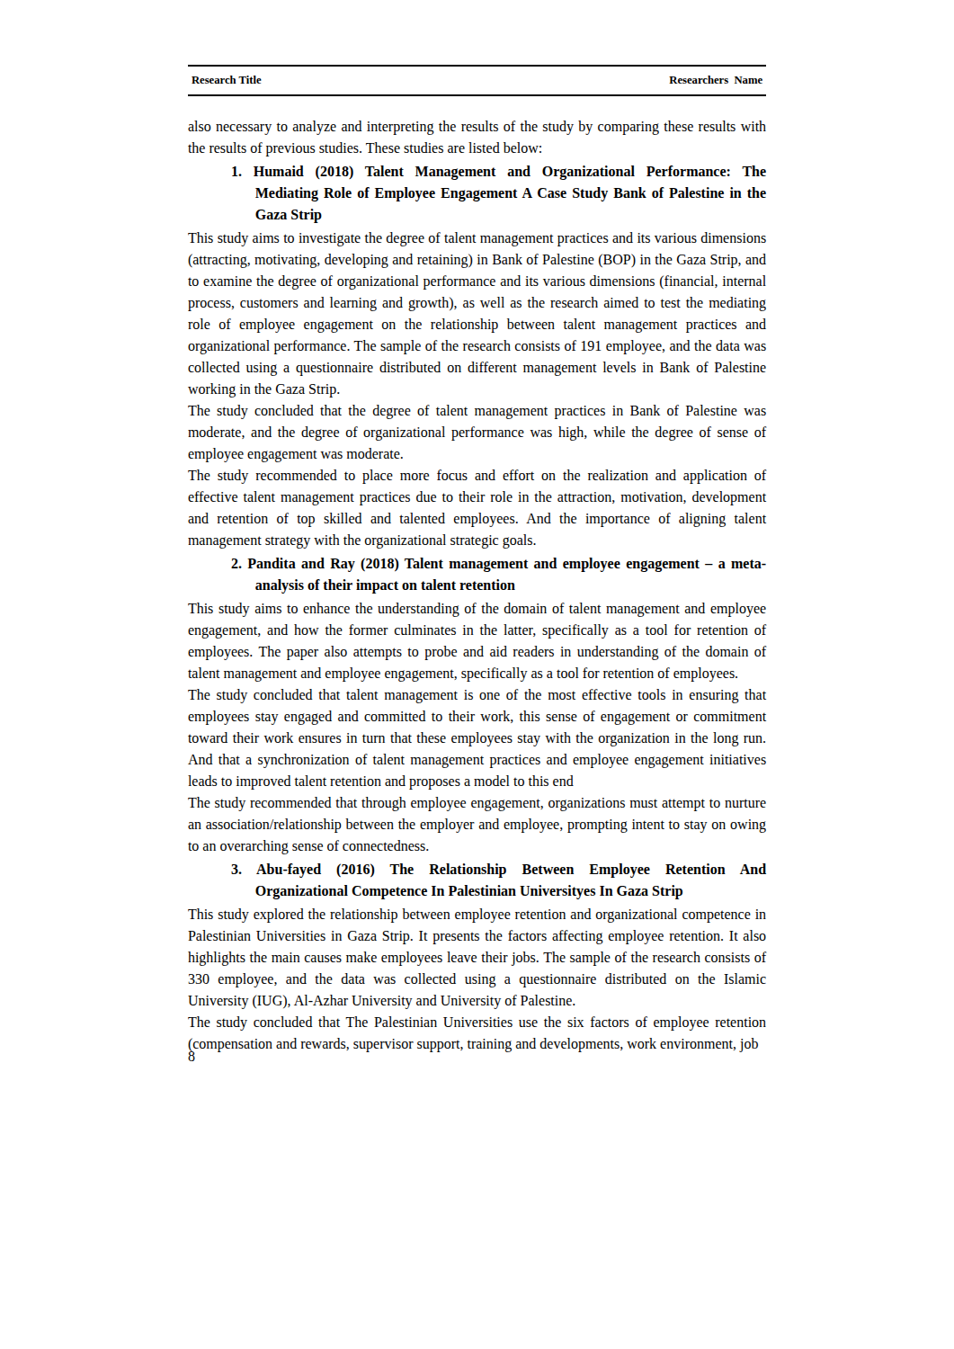Research Title Researchers Name
also necessary to analyze and interpreting the results of the study by comparing these results with the results of previous studies. These studies are listed below:
Humaid (2018) Talent Management and Organizational Performance: The Mediating Role of Employee Engagement A Case Study Bank of Palestine in the Gaza Strip
This study aims to investigate the degree of talent management practices and its various dimensions (attracting, motivating, developing and retaining) in Bank of Palestine (BOP) in the Gaza Strip, and to examine the degree of organizational performance and its various dimensions (financial, internal process, customers and learning and growth), as well as the research aimed to test the mediating role of employee engagement on the relationship between talent management practices and organizational performance. The sample of the research consists of 191 employee, and the data was collected using a questionnaire distributed on different management levels in Bank of Palestine working in the Gaza Strip.
The study concluded that the degree of talent management practices in Bank of Palestine was moderate, and the degree of organizational performance was high, while the degree of sense of employee engagement was moderate.
The study recommended to place more focus and effort on the realization and application of effective talent management practices due to their role in the attraction, motivation, development and retention of top skilled and talented employees. And the importance of aligning talent management strategy with the organizational strategic goals.
Pandita and Ray (2018) Talent management and employee engagement – a meta-analysis of their impact on talent retention
This study aims to enhance the understanding of the domain of talent management and employee engagement, and how the former culminates in the latter, specifically as a tool for retention of employees. The paper also attempts to probe and aid readers in understanding of the domain of talent management and employee engagement, specifically as a tool for retention of employees.
The study concluded that talent management is one of the most effective tools in ensuring that employees stay engaged and committed to their work, this sense of engagement or commitment toward their work ensures in turn that these employees stay with the organization in the long run. And that a synchronization of talent management practices and employee engagement initiatives leads to improved talent retention and proposes a model to this end
The study recommended that through employee engagement, organizations must attempt to nurture an association/relationship between the employer and employee, prompting intent to stay on owing to an overarching sense of connectedness.
Abu-fayed (2016) The Relationship Between Employee Retention And Organizational Competence In Palestinian Universityes In Gaza Strip
This study explored the relationship between employee retention and organizational competence in Palestinian Universities in Gaza Strip. It presents the factors affecting employee retention. It also highlights the main causes make employees leave their jobs. The sample of the research consists of 330 employee, and the data was collected using a questionnaire distributed on the Islamic University (IUG), Al-Azhar University and University of Palestine.
The study concluded that The Palestinian Universities use the six factors of employee retention (compensation and rewards, supervisor support, training and developments, work environment, job
8